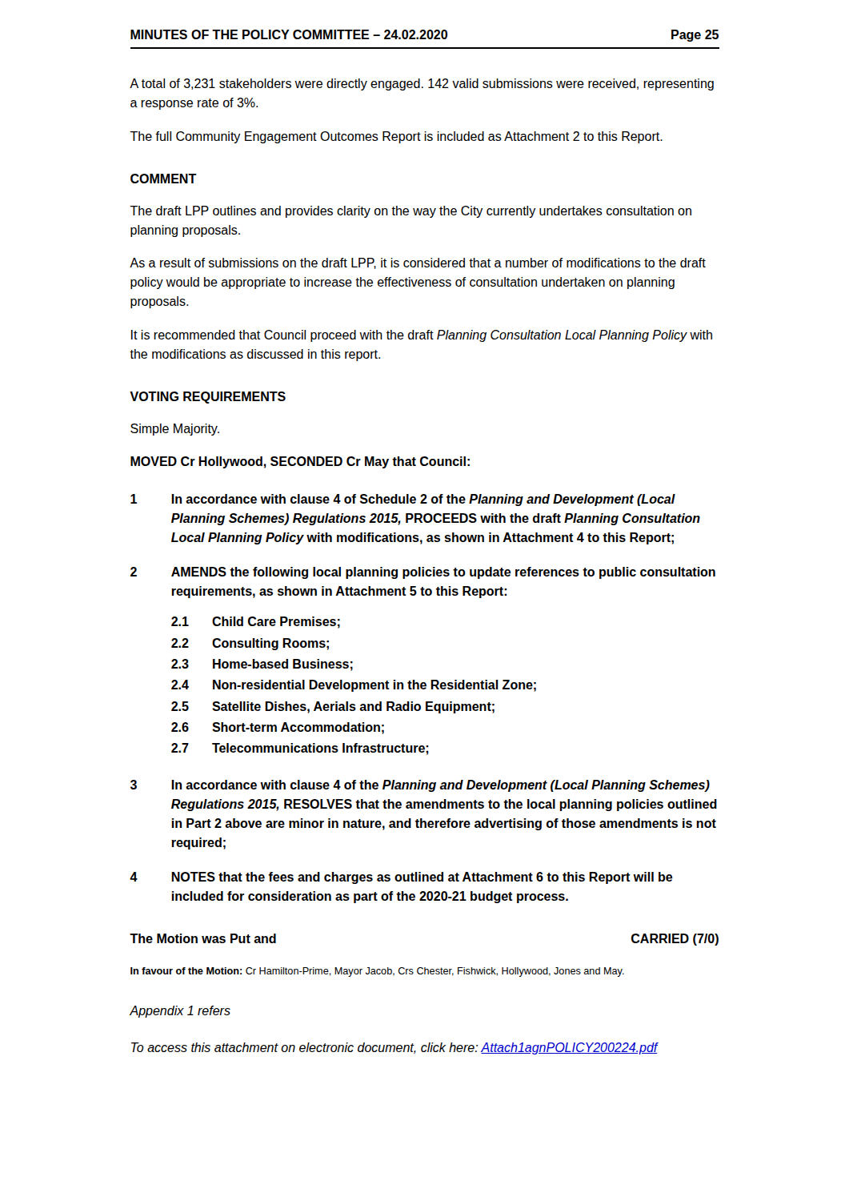Minutes of the Policy Committee – 24.02.2020 Page 25
A total of 3,231 stakeholders were directly engaged. 142 valid submissions were received, representing a response rate of 3%.
The full Community Engagement Outcomes Report is included as Attachment 2 to this Report.
Comment
The draft LPP outlines and provides clarity on the way the City currently undertakes consultation on planning proposals.
As a result of submissions on the draft LPP, it is considered that a number of modifications to the draft policy would be appropriate to increase the effectiveness of consultation undertaken on planning proposals.
It is recommended that Council proceed with the draft Planning Consultation Local Planning Policy with the modifications as discussed in this report.
Voting Requirements
Simple Majority.
MOVED Cr Hollywood, SECONDED Cr May that Council:
1 In accordance with clause 4 of Schedule 2 of the Planning and Development (Local Planning Schemes) Regulations 2015, PROCEEDS with the draft Planning Consultation Local Planning Policy with modifications, as shown in Attachment 4 to this Report;
2 AMENDS the following local planning policies to update references to public consultation requirements, as shown in Attachment 5 to this Report:
2.1 Child Care Premises;
2.2 Consulting Rooms;
2.3 Home-based Business;
2.4 Non-residential Development in the Residential Zone;
2.5 Satellite Dishes, Aerials and Radio Equipment;
2.6 Short-term Accommodation;
2.7 Telecommunications Infrastructure;
3 In accordance with clause 4 of the Planning and Development (Local Planning Schemes) Regulations 2015, RESOLVES that the amendments to the local planning policies outlined in Part 2 above are minor in nature, and therefore advertising of those amendments is not required;
4 NOTES that the fees and charges as outlined at Attachment 6 to this Report will be included for consideration as part of the 2020-21 budget process.
The Motion was Put and CARRIED (7/0)
In favour of the Motion: Cr Hamilton-Prime, Mayor Jacob, Crs Chester, Fishwick, Hollywood, Jones and May.
Appendix 1 refers
To access this attachment on electronic document, click here: Attach1agnPOLICY200224.pdf